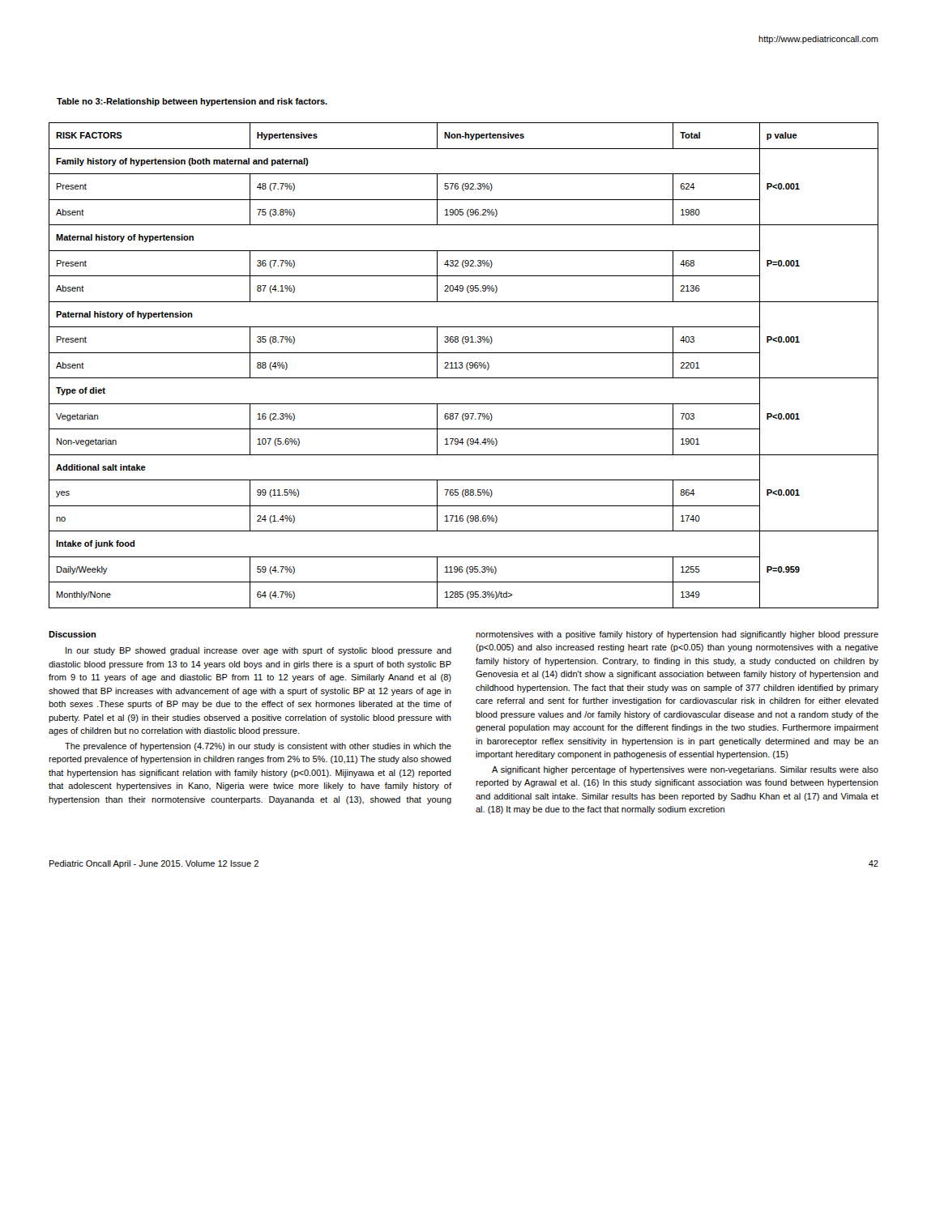http://www.pediatriconcall.com
Table no 3:-Relationship between hypertension and risk factors.
| RISK FACTORS | Hypertensives | Non-hypertensives | Total | p value |
| --- | --- | --- | --- | --- |
| Family history of hypertension (both maternal and paternal) | P<0.001 |
| Present | 48 (7.7%) | 576 (92.3%) | 624 |
| Absent | 75 (3.8%) | 1905 (96.2%) | 1980 |
| Maternal history of hypertension | P=0.001 |
| Present | 36 (7.7%) | 432 (92.3%) | 468 |
| Absent | 87 (4.1%) | 2049 (95.9%) | 2136 |
| Paternal history of hypertension | P<0.001 |
| Present | 35 (8.7%) | 368 (91.3%) | 403 |
| Absent | 88 (4%) | 2113 (96%) | 2201 |
| Type of diet | P<0.001 |
| Vegetarian | 16 (2.3%) | 687 (97.7%) | 703 |
| Non-vegetarian | 107 (5.6%) | 1794 (94.4%) | 1901 |
| Additional salt intake | P<0.001 |
| yes | 99 (11.5%) | 765 (88.5%) | 864 |
| no | 24 (1.4%) | 1716 (98.6%) | 1740 |
| Intake of junk food | P=0.959 |
| Daily/Weekly | 59 (4.7%) | 1196 (95.3%) | 1255 |
| Monthly/None | 64 (4.7%) | 1285 (95.3%)/td> | 1349 |
Discussion
In our study BP showed gradual increase over age with spurt of systolic blood pressure and diastolic blood pressure from 13 to 14 years old boys and in girls there is a spurt of both systolic BP from 9 to 11 years of age and diastolic BP from 11 to 12 years of age. Similarly Anand et al (8) showed that BP increases with advancement of age with a spurt of systolic BP at 12 years of age in both sexes .These spurts of BP may be due to the effect of sex hormones liberated at the time of puberty. Patel et al (9) in their studies observed a positive correlation of systolic blood pressure with ages of children but no correlation with diastolic blood pressure.
The prevalence of hypertension (4.72%) in our study is consistent with other studies in which the reported prevalence of hypertension in children ranges from 2% to 5%. (10,11) The study also showed that hypertension has significant relation with family history (p<0.001). Mijinyawa et al (12) reported that adolescent hypertensives in Kano, Nigeria were twice more likely to have family history of hypertension than their normotensive counterparts. Dayananda et al (13), showed that young normotensives with a positive family history of hypertension had significantly higher blood pressure (p<0.005) and also increased resting heart rate (p<0.05) than young normotensives with a negative family history of hypertension. Contrary, to finding in this study, a study conducted on children by Genovesia et al (14) didn't show a significant association between family history of hypertension and childhood hypertension. The fact that their study was on sample of 377 children identified by primary care referral and sent for further investigation for cardiovascular risk in children for either elevated blood pressure values and /or family history of cardiovascular disease and not a random study of the general population may account for the different findings in the two studies. Furthermore impairment in baroreceptor reflex sensitivity in hypertension is in part genetically determined and may be an important hereditary component in pathogenesis of essential hypertension. (15)
A significant higher percentage of hypertensives were non-vegetarians. Similar results were also reported by Agrawal et al. (16) In this study significant association was found between hypertension and additional salt intake. Similar results has been reported by Sadhu Khan et al (17) and Vimala et al. (18) It may be due to the fact that normally sodium excretion
Pediatric Oncall April - June 2015. Volume 12 Issue 2 42